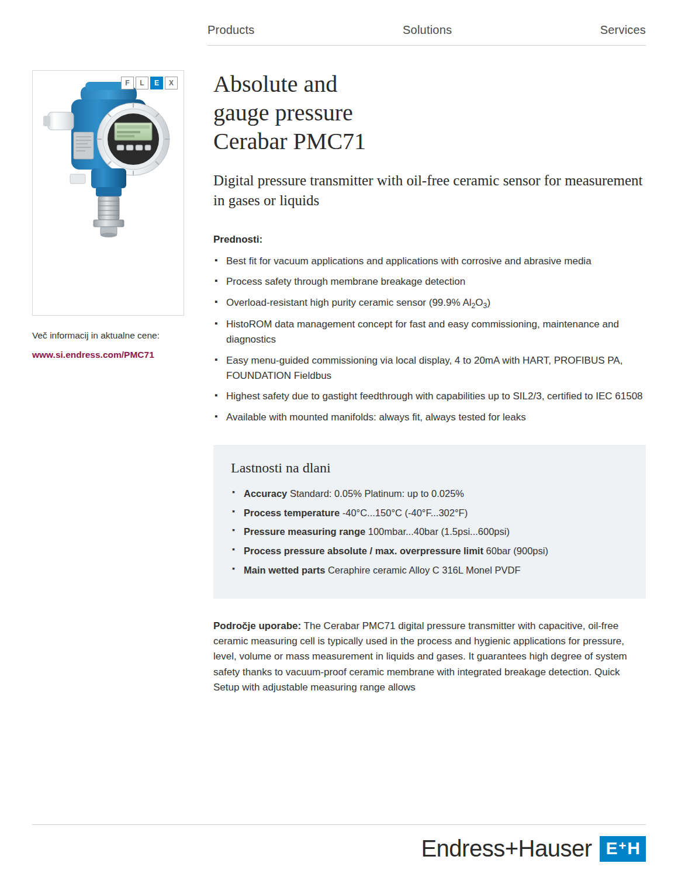Products Solutions Services
FLEX
Več informacij in aktualne cene:
www.si.endress.com/PMC71
Absolute and
gauge pressure
Cerabar PMC71
Digital pressure transmitter with oil-free ceramic sensor for measurement in gases or liquids
Prednosti:
Best fit for vacuum applications and applications with corrosive and abrasive media
Process safety through membrane breakage detection
Overload-resistant high purity ceramic sensor (99.9% Al2O3)
HistoROM data management concept for fast and easy commissioning, maintenance and diagnostics
Easy menu-guided commissioning via local display, 4 to 20mA with HART, PROFIBUS PA, FOUNDATION Fieldbus
Highest safety due to gastight feedthrough with capabilities up to SIL2/3, certified to IEC 61508
Available with mounted manifolds: always fit, always tested for leaks
Lastnosti na dlani
Accuracy Standard: 0.05% Platinum: up to 0.025%
Process temperature -40°C...150°C (-40°F...302°F)
Pressure measuring range 100mbar...40bar (1.5psi...600psi)
Process pressure absolute / max. overpressure limit 60bar (900psi)
Main wetted parts Ceraphire ceramic Alloy C 316L Monel PVDF
Področje uporabe: The Cerabar PMC71 digital pressure transmitter with capacitive, oil-free ceramic measuring cell is typically used in the process and hygienic applications for pressure, level, volume or mass measurement in liquids and gases. It guarantees high degree of system safety thanks to vacuum-proof ceramic membrane with integrated breakage detection. Quick Setup with adjustable measuring range allows
Endress+Hauser
E+H